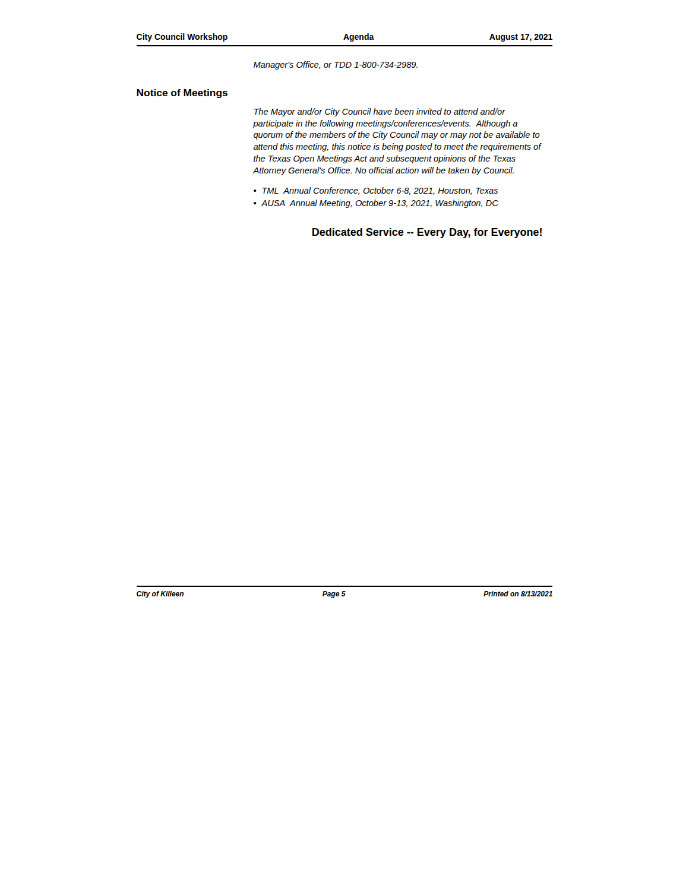City Council Workshop
Agenda
August 17, 2021
Manager's Office, or TDD 1-800-734-2989.
Notice of Meetings
The Mayor and/or City Council have been invited to attend and/or participate in the following meetings/conferences/events. Although a quorum of the members of the City Council may or may not be available to attend this meeting, this notice is being posted to meet the requirements of the Texas Open Meetings Act and subsequent opinions of the Texas Attorney General's Office. No official action will be taken by Council.
TML Annual Conference, October 6-8, 2021, Houston, Texas
AUSA Annual Meeting, October 9-13, 2021, Washington, DC
Dedicated Service -- Every Day, for Everyone!
City of Killeen
Page 5
Printed on 8/13/2021